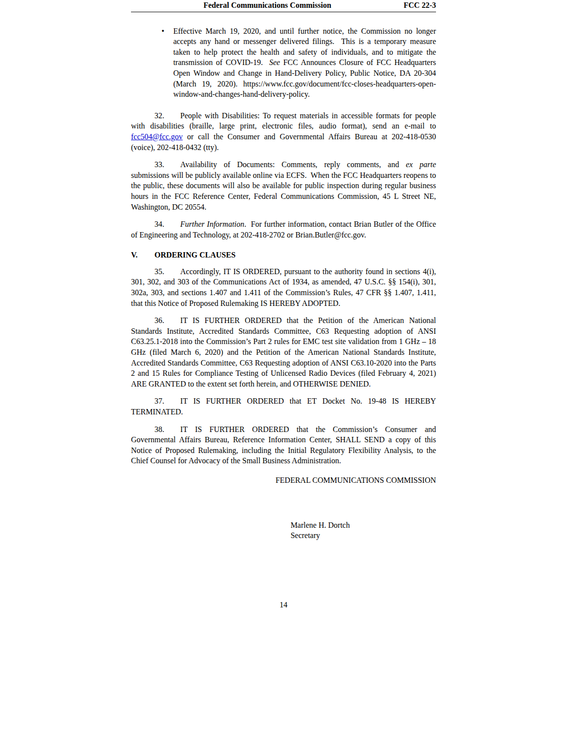Federal Communications Commission FCC 22-3
Effective March 19, 2020, and until further notice, the Commission no longer accepts any hand or messenger delivered filings. This is a temporary measure taken to help protect the health and safety of individuals, and to mitigate the transmission of COVID-19. See FCC Announces Closure of FCC Headquarters Open Window and Change in Hand-Delivery Policy, Public Notice, DA 20-304 (March 19, 2020). https://www.fcc.gov/document/fcc-closes-headquarters-open-window-and-changes-hand-delivery-policy.
32. People with Disabilities: To request materials in accessible formats for people with disabilities (braille, large print, electronic files, audio format), send an e-mail to fcc504@fcc.gov or call the Consumer and Governmental Affairs Bureau at 202-418-0530 (voice), 202-418-0432 (tty).
33. Availability of Documents: Comments, reply comments, and ex parte submissions will be publicly available online via ECFS. When the FCC Headquarters reopens to the public, these documents will also be available for public inspection during regular business hours in the FCC Reference Center, Federal Communications Commission, 45 L Street NE, Washington, DC 20554.
34. Further Information. For further information, contact Brian Butler of the Office of Engineering and Technology, at 202-418-2702 or Brian.Butler@fcc.gov.
V. ORDERING CLAUSES
35. Accordingly, IT IS ORDERED, pursuant to the authority found in sections 4(i), 301, 302, and 303 of the Communications Act of 1934, as amended, 47 U.S.C. §§ 154(i), 301, 302a, 303, and sections 1.407 and 1.411 of the Commission’s Rules, 47 CFR §§ 1.407, 1.411, that this Notice of Proposed Rulemaking IS HEREBY ADOPTED.
36. IT IS FURTHER ORDERED that the Petition of the American National Standards Institute, Accredited Standards Committee, C63 Requesting adoption of ANSI C63.25.1-2018 into the Commission’s Part 2 rules for EMC test site validation from 1 GHz – 18 GHz (filed March 6, 2020) and the Petition of the American National Standards Institute, Accredited Standards Committee, C63 Requesting adoption of ANSI C63.10-2020 into the Parts 2 and 15 Rules for Compliance Testing of Unlicensed Radio Devices (filed February 4, 2021) ARE GRANTED to the extent set forth herein, and OTHERWISE DENIED.
37. IT IS FURTHER ORDERED that ET Docket No. 19-48 IS HEREBY TERMINATED.
38. IT IS FURTHER ORDERED that the Commission’s Consumer and Governmental Affairs Bureau, Reference Information Center, SHALL SEND a copy of this Notice of Proposed Rulemaking, including the Initial Regulatory Flexibility Analysis, to the Chief Counsel for Advocacy of the Small Business Administration.
FEDERAL COMMUNICATIONS COMMISSION
Marlene H. Dortch
Secretary
14